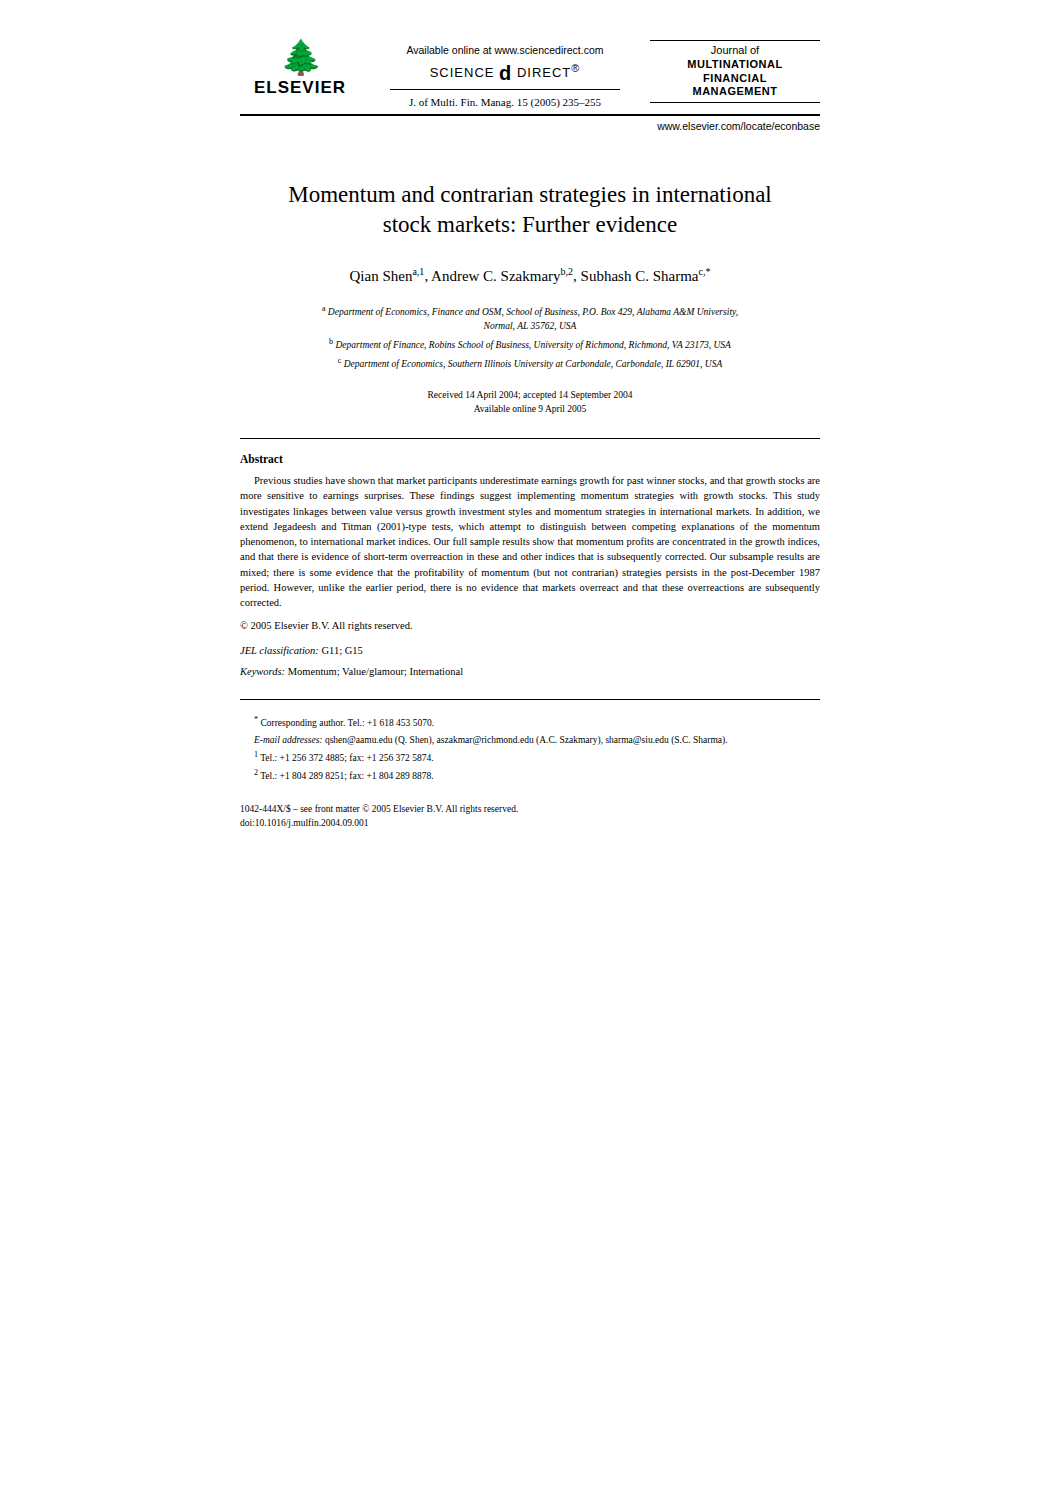🌲
ELSEVIER
Available online at www.sciencedirect.com
SCIENCE d DIRECT®
J. of Multi. Fin. Manag. 15 (2005) 235–255
Journal of
MULTINATIONAL
FINANCIAL
MANAGEMENT
www.elsevier.com/locate/econbase
Momentum and contrarian strategies in international
stock markets: Further evidence
Qian Shena,1, Andrew C. Szakmaryb,2, Subhash C. Sharmac,*
a Department of Economics, Finance and OSM, School of Business, P.O. Box 429, Alabama A&M University,
Normal, AL 35762, USA
b Department of Finance, Robins School of Business, University of Richmond, Richmond, VA 23173, USA
c Department of Economics, Southern Illinois University at Carbondale, Carbondale, IL 62901, USA
Received 14 April 2004; accepted 14 September 2004
Available online 9 April 2005
Abstract
Previous studies have shown that market participants underestimate earnings growth for past winner stocks, and that growth stocks are more sensitive to earnings surprises. These findings suggest implementing momentum strategies with growth stocks. This study investigates linkages between value versus growth investment styles and momentum strategies in international markets. In addition, we extend Jegadeesh and Titman (2001)-type tests, which attempt to distinguish between competing explanations of the momentum phenomenon, to international market indices. Our full sample results show that momentum profits are concentrated in the growth indices, and that there is evidence of short-term overreaction in these and other indices that is subsequently corrected. Our subsample results are mixed; there is some evidence that the profitability of momentum (but not contrarian) strategies persists in the post-December 1987 period. However, unlike the earlier period, there is no evidence that markets overreact and that these overreactions are subsequently corrected.
© 2005 Elsevier B.V. All rights reserved.
JEL classification: G11; G15
Keywords: Momentum; Value/glamour; International
* Corresponding author. Tel.: +1 618 453 5070.
E-mail addresses: qshen@aamu.edu (Q. Shen), aszakmar@richmond.edu (A.C. Szakmary), sharma@siu.edu (S.C. Sharma).
1 Tel.: +1 256 372 4885; fax: +1 256 372 5874.
2 Tel.: +1 804 289 8251; fax: +1 804 289 8878.
1042-444X/$ – see front matter © 2005 Elsevier B.V. All rights reserved.
doi:10.1016/j.mulfin.2004.09.001